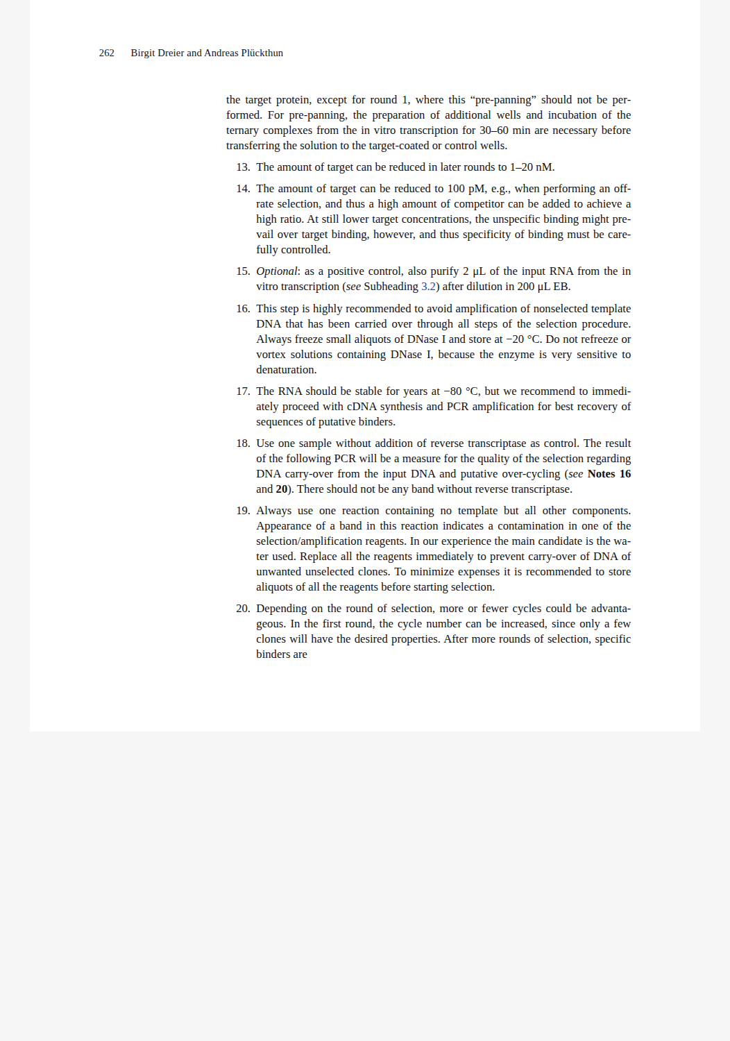262 Birgit Dreier and Andreas Plückthun
the target protein, except for round 1, where this “pre-panning” should not be performed. For pre-panning, the preparation of additional wells and incubation of the ternary complexes from the in vitro transcription for 30–60 min are necessary before transferring the solution to the target-coated or control wells.
The amount of target can be reduced in later rounds to 1–20 nM.
The amount of target can be reduced to 100 pM, e.g., when performing an off-rate selection, and thus a high amount of competitor can be added to achieve a high ratio. At still lower target concentrations, the unspecific binding might prevail over target binding, however, and thus specificity of binding must be carefully controlled.
Optional: as a positive control, also purify 2 μL of the input RNA from the in vitro transcription (see Subheading 3.2) after dilution in 200 μL EB.
This step is highly recommended to avoid amplification of nonselected template DNA that has been carried over through all steps of the selection procedure. Always freeze small aliquots of DNase I and store at −20 °C. Do not refreeze or vortex solutions containing DNase I, because the enzyme is very sensitive to denaturation.
The RNA should be stable for years at −80 °C, but we recommend to immediately proceed with cDNA synthesis and PCR amplification for best recovery of sequences of putative binders.
Use one sample without addition of reverse transcriptase as control. The result of the following PCR will be a measure for the quality of the selection regarding DNA carry-over from the input DNA and putative over-cycling (see Notes 16 and 20). There should not be any band without reverse transcriptase.
Always use one reaction containing no template but all other components. Appearance of a band in this reaction indicates a contamination in one of the selection/amplification reagents. In our experience the main candidate is the water used. Replace all the reagents immediately to prevent carry-over of DNA of unwanted unselected clones. To minimize expenses it is recommended to store aliquots of all the reagents before starting selection.
Depending on the round of selection, more or fewer cycles could be advantageous. In the first round, the cycle number can be increased, since only a few clones will have the desired properties. After more rounds of selection, specific binders are